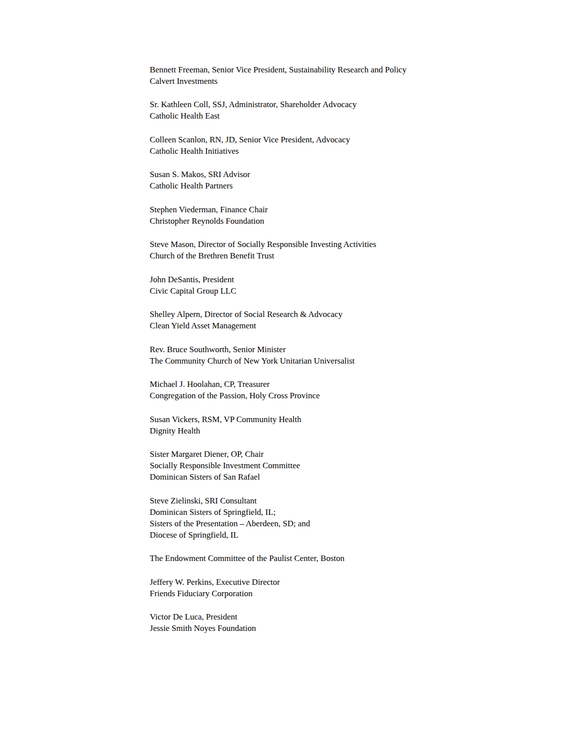Bennett Freeman, Senior Vice President, Sustainability Research and Policy
Calvert Investments
Sr. Kathleen Coll, SSJ, Administrator, Shareholder Advocacy
Catholic Health East
Colleen Scanlon, RN, JD, Senior Vice President, Advocacy
Catholic Health Initiatives
Susan S. Makos, SRI Advisor
Catholic Health Partners
Stephen Viederman, Finance Chair
Christopher Reynolds Foundation
Steve Mason, Director of Socially Responsible Investing Activities
Church of the Brethren Benefit Trust
John DeSantis, President
Civic Capital Group LLC
Shelley Alpern, Director of Social Research & Advocacy
Clean Yield Asset Management
Rev. Bruce Southworth, Senior Minister
The Community Church of New York Unitarian Universalist
Michael J. Hoolahan, CP, Treasurer
Congregation of the Passion, Holy Cross Province
Susan Vickers, RSM, VP Community Health
Dignity Health
Sister Margaret Diener, OP, Chair
Socially Responsible Investment Committee
Dominican Sisters of San Rafael
Steve Zielinski, SRI Consultant
Dominican Sisters of Springfield, IL;
Sisters of the Presentation – Aberdeen, SD; and
Diocese of Springfield, IL
The Endowment Committee of the Paulist Center, Boston
Jeffery W. Perkins, Executive Director
Friends Fiduciary Corporation
Victor De Luca, President
Jessie Smith Noyes Foundation